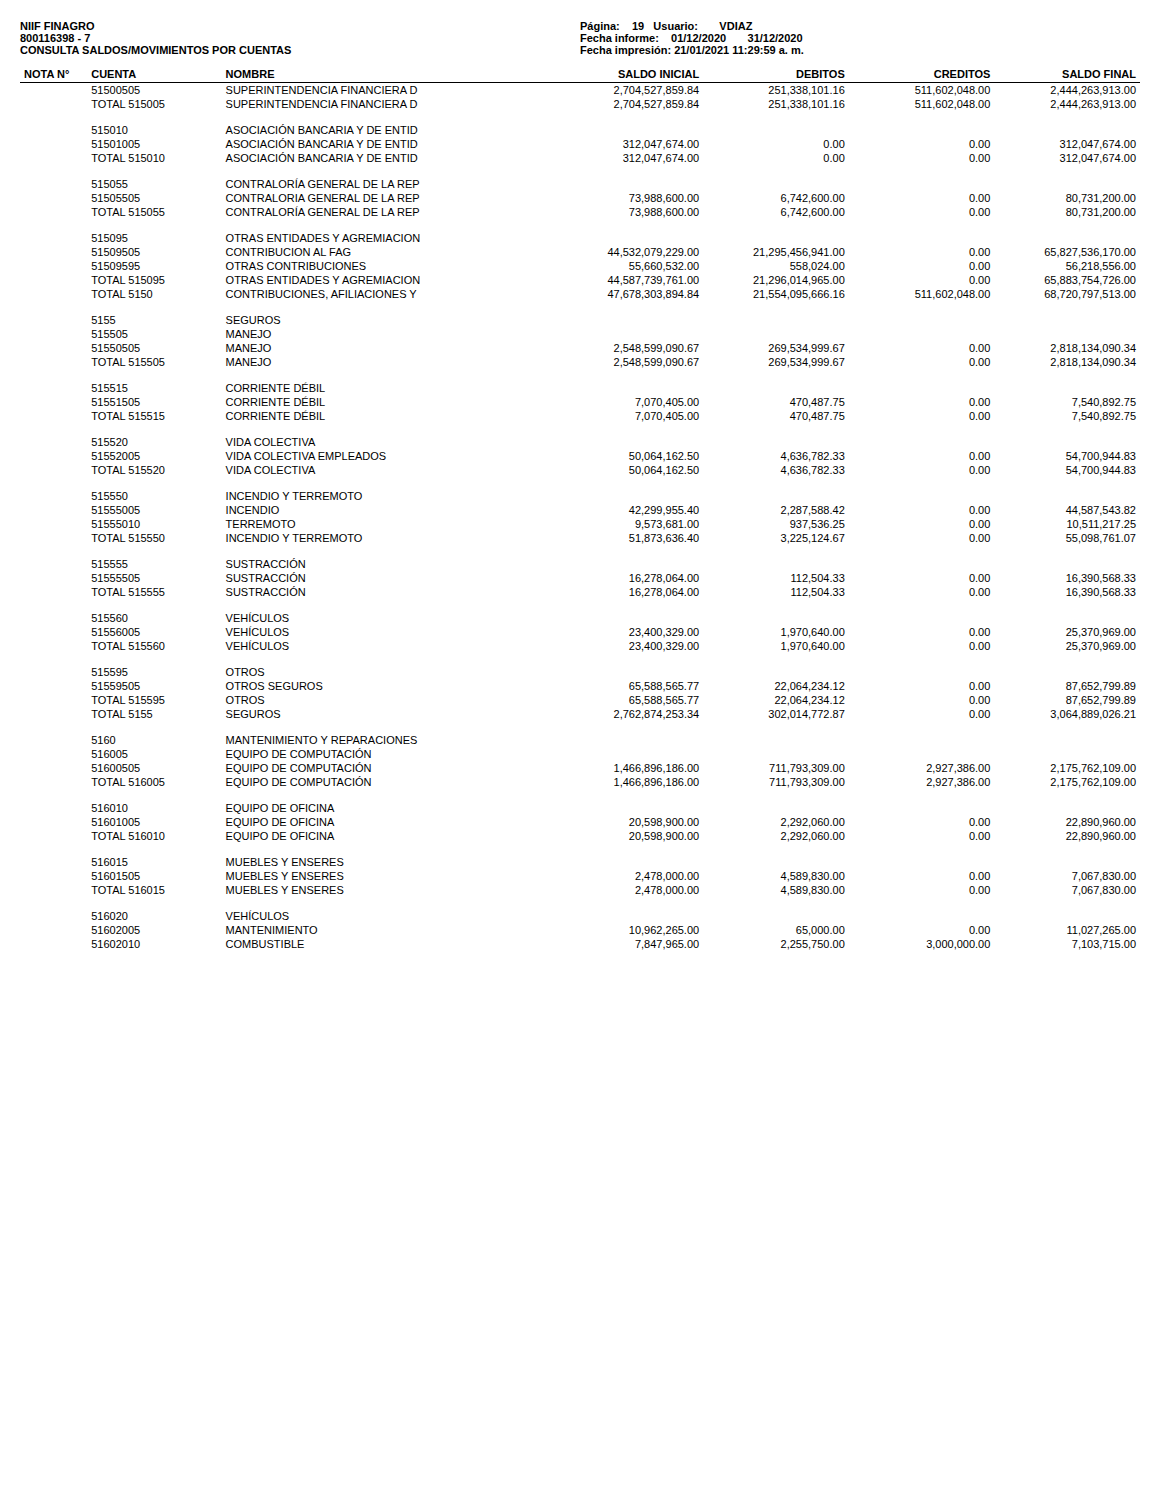| NIIF FINAGRO | Página: 19 Usuario: VDIAZ |
| 800116398 - 7 | Fecha informe: 01/12/2020 31/12/2020 |
| CONSULTA SALDOS/MOVIMIENTOS POR CUENTAS | Fecha impresión: 21/01/2021 11:29:59 a. m. |
| NOTA N° | CUENTA | NOMBRE | SALDO INICIAL | DEBITOS | CREDITOS | SALDO FINAL |
| --- | --- | --- | --- | --- | --- | --- |
| | 51500505 | SUPERINTENDENCIA FINANCIERA D | 2,704,527,859.84 | 251,338,101.16 | 511,602,048.00 | 2,444,263,913.00 |
| | TOTAL 515005 | SUPERINTENDENCIA FINANCIERA D | 2,704,527,859.84 | 251,338,101.16 | 511,602,048.00 | 2,444,263,913.00 |
| | 515010 | ASOCIACIÓN BANCARIA Y DE ENTID | | | | |
| | 51501005 | ASOCIACIÓN BANCARIA Y DE ENTID | 312,047,674.00 | 0.00 | 0.00 | 312,047,674.00 |
| | TOTAL 515010 | ASOCIACIÓN BANCARIA Y DE ENTID | 312,047,674.00 | 0.00 | 0.00 | 312,047,674.00 |
| | 515055 | CONTRALORÍA GENERAL DE LA REP | | | | |
| | 51505505 | CONTRALORIA GENERAL DE LA REP | 73,988,600.00 | 6,742,600.00 | 0.00 | 80,731,200.00 |
| | TOTAL 515055 | CONTRALORÍA GENERAL DE LA REP | 73,988,600.00 | 6,742,600.00 | 0.00 | 80,731,200.00 |
| | 515095 | OTRAS ENTIDADES Y AGREMIACION | | | | |
| | 51509505 | CONTRIBUCION AL FAG | 44,532,079,229.00 | 21,295,456,941.00 | 0.00 | 65,827,536,170.00 |
| | 51509595 | OTRAS CONTRIBUCIONES | 55,660,532.00 | 558,024.00 | 0.00 | 56,218,556.00 |
| | TOTAL 515095 | OTRAS ENTIDADES Y AGREMIACION | 44,587,739,761.00 | 21,296,014,965.00 | 0.00 | 65,883,754,726.00 |
| | TOTAL 5150 | CONTRIBUCIONES, AFILIACIONES Y | 47,678,303,894.84 | 21,554,095,666.16 | 511,602,048.00 | 68,720,797,513.00 |
| | 5155 | SEGUROS | | | | |
| | 515505 | MANEJO | | | | |
| | 51550505 | MANEJO | 2,548,599,090.67 | 269,534,999.67 | 0.00 | 2,818,134,090.34 |
| | TOTAL 515505 | MANEJO | 2,548,599,090.67 | 269,534,999.67 | 0.00 | 2,818,134,090.34 |
| | 515515 | CORRIENTE DÉBIL | | | | |
| | 51551505 | CORRIENTE DÉBIL | 7,070,405.00 | 470,487.75 | 0.00 | 7,540,892.75 |
| | TOTAL 515515 | CORRIENTE DÉBIL | 7,070,405.00 | 470,487.75 | 0.00 | 7,540,892.75 |
| | 515520 | VIDA COLECTIVA | | | | |
| | 51552005 | VIDA COLECTIVA EMPLEADOS | 50,064,162.50 | 4,636,782.33 | 0.00 | 54,700,944.83 |
| | TOTAL 515520 | VIDA COLECTIVA | 50,064,162.50 | 4,636,782.33 | 0.00 | 54,700,944.83 |
| | 515550 | INCENDIO Y TERREMOTO | | | | |
| | 51555005 | INCENDIO | 42,299,955.40 | 2,287,588.42 | 0.00 | 44,587,543.82 |
| | 51555010 | TERREMOTO | 9,573,681.00 | 937,536.25 | 0.00 | 10,511,217.25 |
| | TOTAL 515550 | INCENDIO Y TERREMOTO | 51,873,636.40 | 3,225,124.67 | 0.00 | 55,098,761.07 |
| | 515555 | SUSTRACCIÓN | | | | |
| | 51555505 | SUSTRACCIÓN | 16,278,064.00 | 112,504.33 | 0.00 | 16,390,568.33 |
| | TOTAL 515555 | SUSTRACCIÓN | 16,278,064.00 | 112,504.33 | 0.00 | 16,390,568.33 |
| | 515560 | VEHÍCULOS | | | | |
| | 51556005 | VEHÍCULOS | 23,400,329.00 | 1,970,640.00 | 0.00 | 25,370,969.00 |
| | TOTAL 515560 | VEHÍCULOS | 23,400,329.00 | 1,970,640.00 | 0.00 | 25,370,969.00 |
| | 515595 | OTROS | | | | |
| | 51559505 | OTROS SEGUROS | 65,588,565.77 | 22,064,234.12 | 0.00 | 87,652,799.89 |
| | TOTAL 515595 | OTROS | 65,588,565.77 | 22,064,234.12 | 0.00 | 87,652,799.89 |
| | TOTAL 5155 | SEGUROS | 2,762,874,253.34 | 302,014,772.87 | 0.00 | 3,064,889,026.21 |
| | 5160 | MANTENIMIENTO Y REPARACIONES | | | | |
| | 516005 | EQUIPO DE COMPUTACIÓN | | | | |
| | 51600505 | EQUIPO DE COMPUTACIÓN | 1,466,896,186.00 | 711,793,309.00 | 2,927,386.00 | 2,175,762,109.00 |
| | TOTAL 516005 | EQUIPO DE COMPUTACIÓN | 1,466,896,186.00 | 711,793,309.00 | 2,927,386.00 | 2,175,762,109.00 |
| | 516010 | EQUIPO DE OFICINA | | | | |
| | 51601005 | EQUIPO DE OFICINA | 20,598,900.00 | 2,292,060.00 | 0.00 | 22,890,960.00 |
| | TOTAL 516010 | EQUIPO DE OFICINA | 20,598,900.00 | 2,292,060.00 | 0.00 | 22,890,960.00 |
| | 516015 | MUEBLES Y ENSERES | | | | |
| | 51601505 | MUEBLES Y ENSERES | 2,478,000.00 | 4,589,830.00 | 0.00 | 7,067,830.00 |
| | TOTAL 516015 | MUEBLES Y ENSERES | 2,478,000.00 | 4,589,830.00 | 0.00 | 7,067,830.00 |
| | 516020 | VEHÍCULOS | | | | |
| | 51602005 | MANTENIMIENTO | 10,962,265.00 | 65,000.00 | 0.00 | 11,027,265.00 |
| | 51602010 | COMBUSTIBLE | 7,847,965.00 | 2,255,750.00 | 3,000,000.00 | 7,103,715.00 |